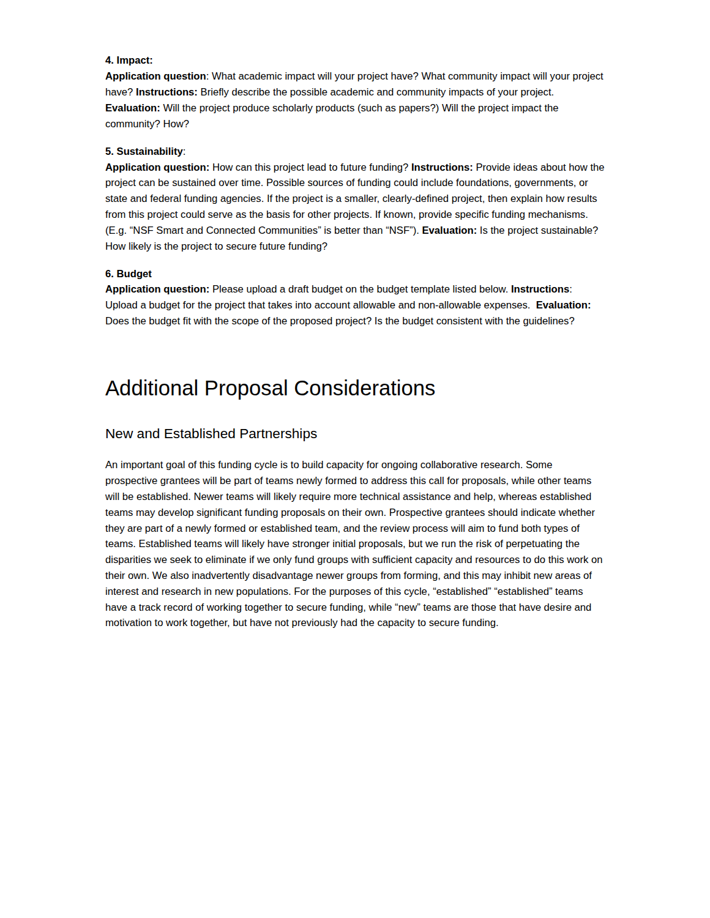4. Impact:
Application question: What academic impact will your project have? What community impact will your project have? Instructions: Briefly describe the possible academic and community impacts of your project. Evaluation: Will the project produce scholarly products (such as papers?) Will the project impact the community? How?
5. Sustainability:
Application question: How can this project lead to future funding? Instructions: Provide ideas about how the project can be sustained over time. Possible sources of funding could include foundations, governments, or state and federal funding agencies. If the project is a smaller, clearly-defined project, then explain how results from this project could serve as the basis for other projects. If known, provide specific funding mechanisms. (E.g. “NSF Smart and Connected Communities” is better than “NSF”). Evaluation: Is the project sustainable? How likely is the project to secure future funding?
6. Budget
Application question: Please upload a draft budget on the budget template listed below. Instructions: Upload a budget for the project that takes into account allowable and non-allowable expenses. Evaluation: Does the budget fit with the scope of the proposed project? Is the budget consistent with the guidelines?
Additional Proposal Considerations
New and Established Partnerships
An important goal of this funding cycle is to build capacity for ongoing collaborative research. Some prospective grantees will be part of teams newly formed to address this call for proposals, while other teams will be established. Newer teams will likely require more technical assistance and help, whereas established teams may develop significant funding proposals on their own. Prospective grantees should indicate whether they are part of a newly formed or established team, and the review process will aim to fund both types of teams. Established teams will likely have stronger initial proposals, but we run the risk of perpetuating the disparities we seek to eliminate if we only fund groups with sufficient capacity and resources to do this work on their own. We also inadvertently disadvantage newer groups from forming, and this may inhibit new areas of interest and research in new populations. For the purposes of this cycle, “established” “established” teams have a track record of working together to secure funding, while “new” teams are those that have desire and motivation to work together, but have not previously had the capacity to secure funding.